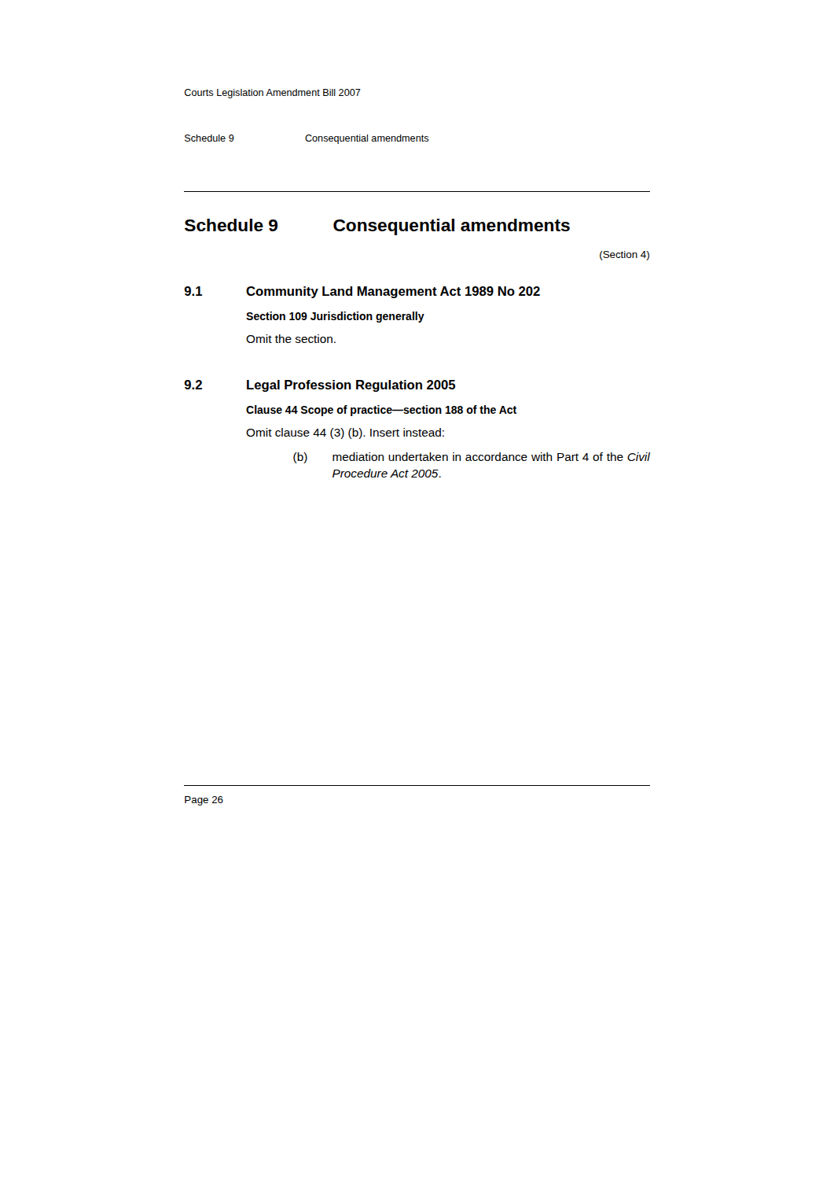Courts Legislation Amendment Bill 2007
Schedule 9 Consequential amendments
Schedule 9 Consequential amendments
(Section 4)
9.1 Community Land Management Act 1989 No 202
Section 109 Jurisdiction generally
Omit the section.
9.2 Legal Profession Regulation 2005
Clause 44 Scope of practice—section 188 of the Act
Omit clause 44 (3) (b). Insert instead:
(b) mediation undertaken in accordance with Part 4 of the Civil Procedure Act 2005.
Page 26